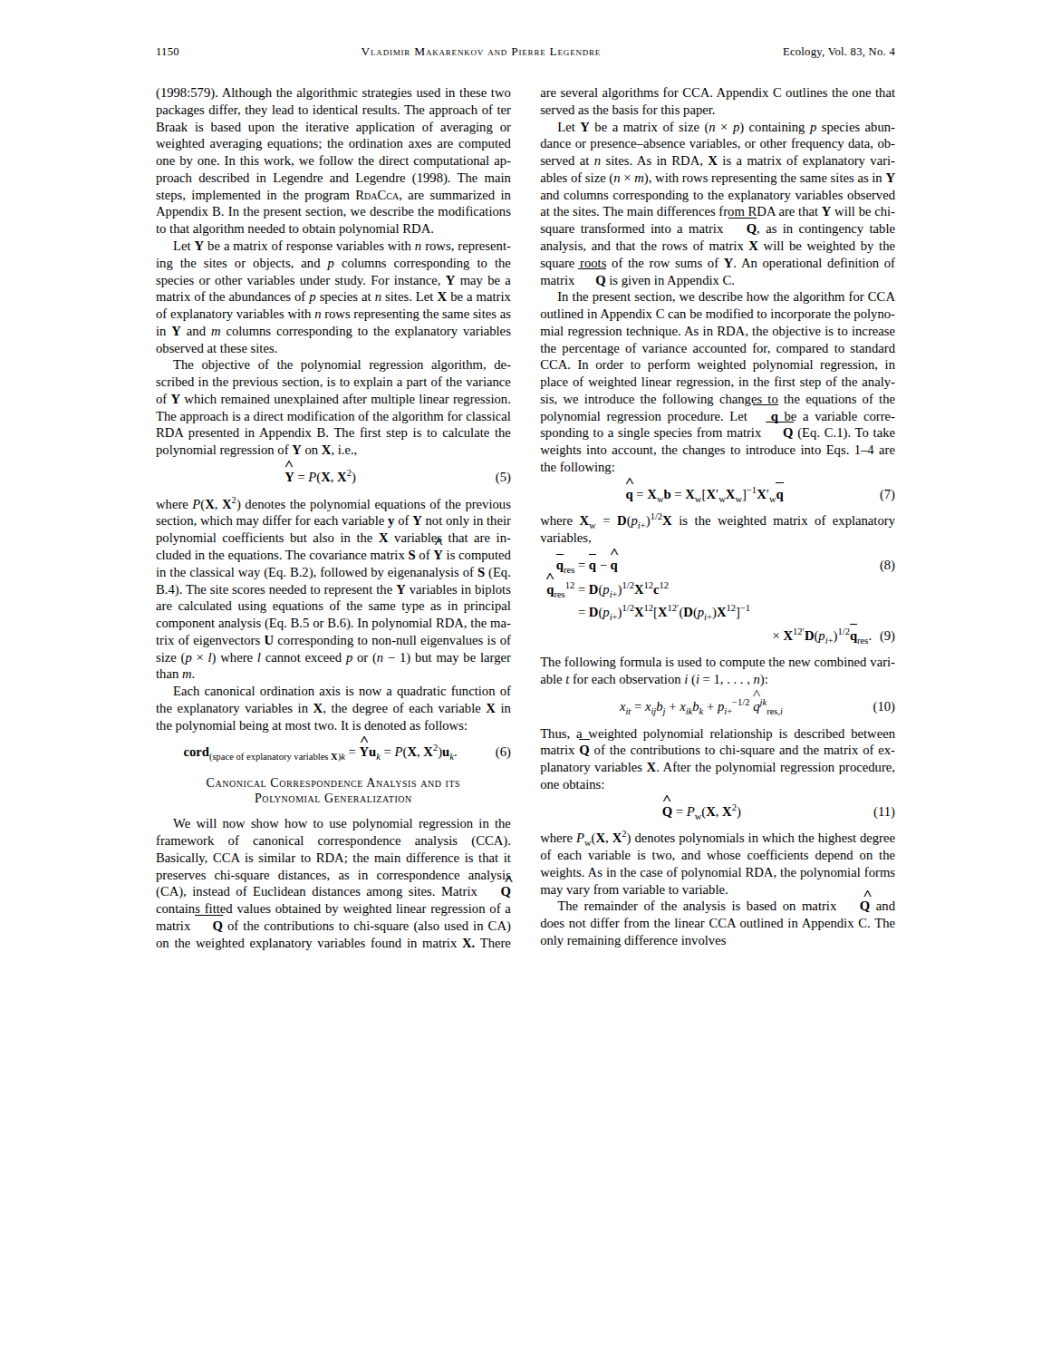1150 Vladimir Makarenkov and Pierre Legendre Ecology, Vol. 83, No. 4
(1998:579). Although the algorithmic strategies used in these two packages differ, they lead to identical results. The approach of ter Braak is based upon the iterative application of averaging or weighted averaging equations; the ordination axes are computed one by one. In this work, we follow the direct computational approach described in Legendre and Legendre (1998). The main steps, implemented in the program RdaCca, are summarized in Appendix B. In the present section, we describe the modifications to that algorithm needed to obtain polynomial RDA.
Let Y be a matrix of response variables with n rows, representing the sites or objects, and p columns corresponding to the species or other variables under study. For instance, Y may be a matrix of the abundances of p species at n sites. Let X be a matrix of explanatory variables with n rows representing the same sites as in Y and m columns corresponding to the explanatory variables observed at these sites.
The objective of the polynomial regression algorithm, described in the previous section, is to explain a part of the variance of Y which remained unexplained after multiple linear regression. The approach is a direct modification of the algorithm for classical RDA presented in Appendix B. The first step is to calculate the polynomial regression of Y on X, i.e.,
Y = P(X, X2) (5)
where P(X, X2) denotes the polynomial equations of the previous section, which may differ for each variable y of Y not only in their polynomial coefficients but also in the X variables that are included in the equations. The covariance matrix S of Y is computed in the classical way (Eq. B.2), followed by eigenanalysis of S (Eq. B.4). The site scores needed to represent the Y variables in biplots are calculated using equations of the same type as in principal component analysis (Eq. B.5 or B.6). In polynomial RDA, the matrix of eigenvectors U corresponding to non-null eigenvalues is of size (p × l) where l cannot exceed p or (n − 1) but may be larger than m.
Each canonical ordination axis is now a quadratic function of the explanatory variables in X, the degree of each variable X in the polynomial being at most two. It is denoted as follows:
cord(space of explanatory variables X)k = Yuk = P(X, X2)uk. (6)
Canonical Correspondence Analysis and its
Polynomial Generalization
We will now show how to use polynomial regression in the framework of canonical correspondence analysis (CCA). Basically, CCA is similar to RDA; the main difference is that it preserves chi-square distances, as in correspondence analysis (CA), instead of Euclidean distances among sites. Matrix Q contains fitted values obtained by weighted linear regression of a matrix Q of the contributions to chi-square (also used in CA) on the weighted explanatory variables found in matrix X. There are several algorithms for CCA. Appendix C outlines the one that served as the basis for this paper.
Let Y be a matrix of size (n × p) containing p species abundance or presence–absence variables, or other frequency data, observed at n sites. As in RDA, X is a matrix of explanatory variables of size (n × m), with rows representing the same sites as in Y and columns corresponding to the explanatory variables observed at the sites. The main differences from RDA are that Y will be chi-square transformed into a matrix Q, as in contingency table analysis, and that the rows of matrix X will be weighted by the square roots of the row sums of Y. An operational definition of matrix Q is given in Appendix C.
In the present section, we describe how the algorithm for CCA outlined in Appendix C can be modified to incorporate the polynomial regression technique. As in RDA, the objective is to increase the percentage of variance accounted for, compared to standard CCA. In order to perform weighted polynomial regression, in place of weighted linear regression, in the first step of the analysis, we introduce the following changes to the equations of the polynomial regression procedure. Let q be a variable corresponding to a single species from matrix Q (Eq. C.1). To take weights into account, the changes to introduce into Eqs. 1–4 are the following:
q = Xwb = Xw[X′wXw]−1X′wq (7)
where Xw = D(pi+)1/2X is the weighted matrix of explanatory variables,
qres = q − q (8)
qres12 = D(pi+)1/2X12c12
qres12 = D(pi+)1/2X12[X12′(D(pi+)X12]−1
× X12′D(pi+)1/2qres. (9)
The following formula is used to compute the new combined variable t for each observation i (i = 1, . . . , n):
xit = xijbj + xikbk + pi+−1/2 qjkres,i (10)
Thus, a weighted polynomial relationship is described between matrix Q of the contributions to chi-square and the matrix of explanatory variables X. After the polynomial regression procedure, one obtains:
Q = Pw(X, X2) (11)
where Pw(X, X2) denotes polynomials in which the highest degree of each variable is two, and whose coefficients depend on the weights. As in the case of polynomial RDA, the polynomial forms may vary from variable to variable.
The remainder of the analysis is based on matrix Q and does not differ from the linear CCA outlined in Appendix C. The only remaining difference involves